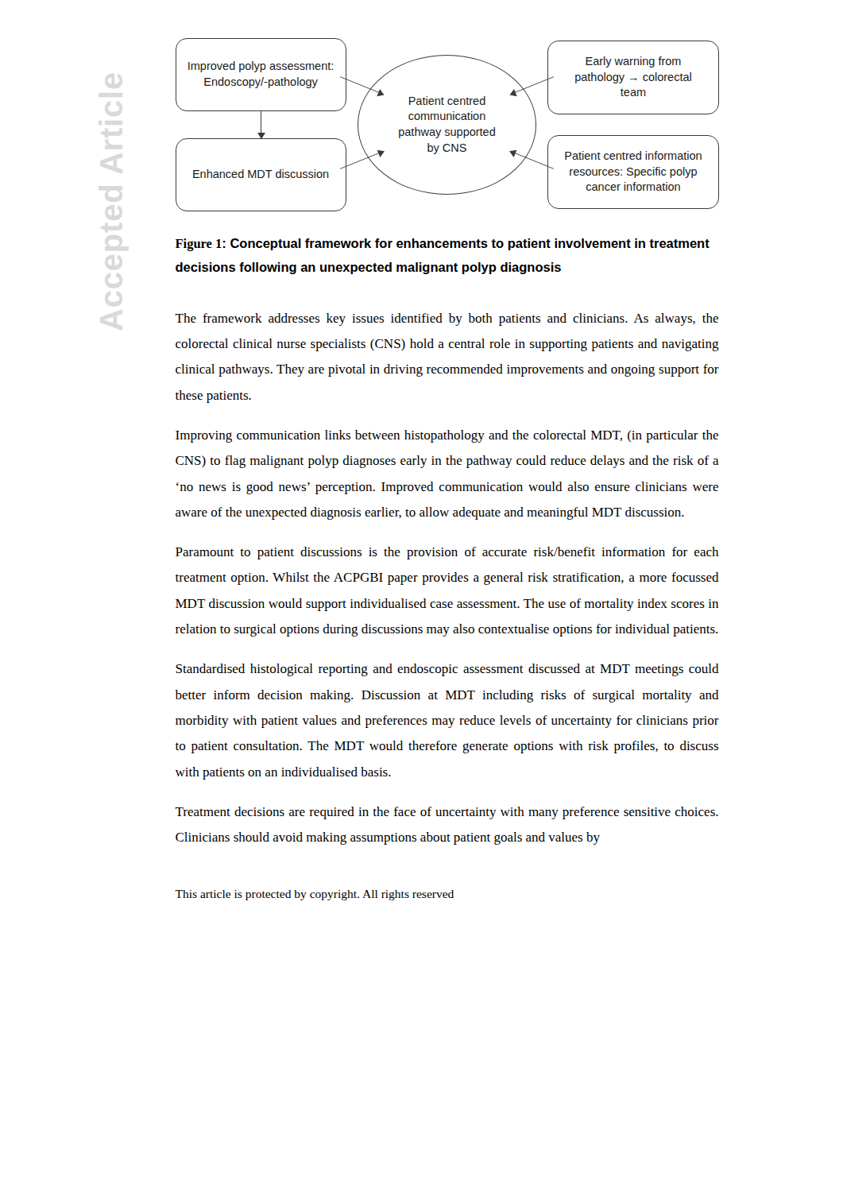Accepted Article
Improved polyp assessment:
Endoscopy/-pathology
Enhanced MDT discussion
Patient centred
communication
pathway supported
by CNS
Early warning from
pathology → colorectal
team
Patient centred information
resources: Specific polyp
cancer information
Figure 1: Conceptual framework for enhancements to patient involvement in treatment decisions following an unexpected malignant polyp diagnosis
The framework addresses key issues identified by both patients and clinicians. As always, the colorectal clinical nurse specialists (CNS) hold a central role in supporting patients and navigating clinical pathways. They are pivotal in driving recommended improvements and ongoing support for these patients.
Improving communication links between histopathology and the colorectal MDT, (in particular the CNS) to flag malignant polyp diagnoses early in the pathway could reduce delays and the risk of a ‘no news is good news’ perception. Improved communication would also ensure clinicians were aware of the unexpected diagnosis earlier, to allow adequate and meaningful MDT discussion.
Paramount to patient discussions is the provision of accurate risk/benefit information for each treatment option. Whilst the ACPGBI paper provides a general risk stratification, a more focussed MDT discussion would support individualised case assessment. The use of mortality index scores in relation to surgical options during discussions may also contextualise options for individual patients.
Standardised histological reporting and endoscopic assessment discussed at MDT meetings could better inform decision making. Discussion at MDT including risks of surgical mortality and morbidity with patient values and preferences may reduce levels of uncertainty for clinicians prior to patient consultation. The MDT would therefore generate options with risk profiles, to discuss with patients on an individualised basis.
Treatment decisions are required in the face of uncertainty with many preference sensitive choices. Clinicians should avoid making assumptions about patient goals and values by
This article is protected by copyright. All rights reserved